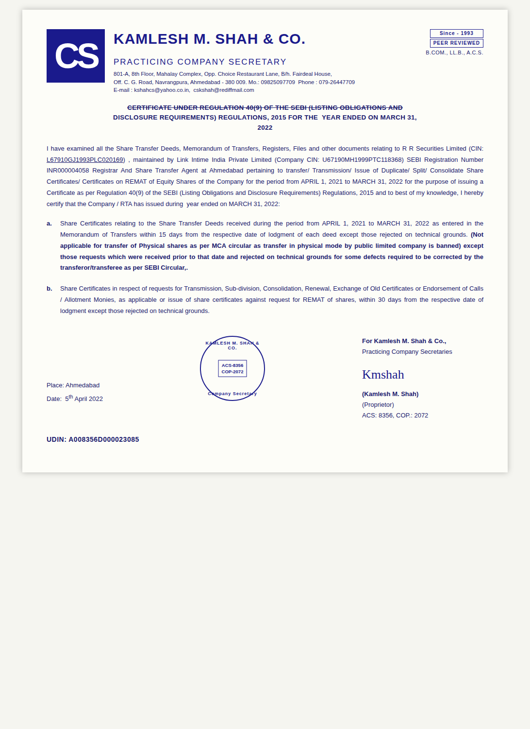CS
KAMLESH M. SHAH & CO. Since - 1993 PEER REVIEWED
B.COM., LL.B., A.C.S.
PRACTICING COMPANY SECRETARY
801-A, 8th Floor, Mahalay Complex, Opp. Choice Restaurant Lane, B/h. Fairdeal House,
Off. C. G. Road, Navrangpura, Ahmedabad - 380 009. Mo.: 09825097709 Phone : 079-26447709
E-mail : kshahcs@yahoo.co.in, cskshah@rediffmail.com
CERTIFICATE UNDER REGULATION 40(9) OF THE SEBI (LISTING OBLIGATIONS AND
DISCLOSURE REQUIREMENTS) REGULATIONS, 2015 FOR THE YEAR ENDED ON MARCH 31,
2022
I have examined all the Share Transfer Deeds, Memorandum of Transfers, Registers, Files and other documents relating to R R Securities Limited (CIN: L67910GJ1993PLC020169) , maintained by Link Intime India Private Limited (Company CIN: U67190MH1999PTC118368) SEBI Registration Number INR000004058 Registrar And Share Transfer Agent at Ahmedabad pertaining to transfer/ Transmission/ Issue of Duplicate/ Split/ Consolidate Share Certificates/ Certificates on REMAT of Equity Shares of the Company for the period from APRIL 1, 2021 to MARCH 31, 2022 for the purpose of issuing a Certificate as per Regulation 40(9) of the SEBI (Listing Obligations and Disclosure Requirements) Regulations, 2015 and to best of my knowledge, I hereby certify that the Company / RTA has issued during year ended on MARCH 31, 2022:
Share Certificates relating to the Share Transfer Deeds received during the period from APRIL 1, 2021 to MARCH 31, 2022 as entered in the Memorandum of Transfers within 15 days from the respective date of lodgment of each deed except those rejected on technical grounds. (Not applicable for transfer of Physical shares as per MCA circular as transfer in physical mode by public limited company is banned) except those requests which were received prior to that date and rejected on technical grounds for some defects required to be corrected by the transferor/transferee as per SEBI Circular,.
Share Certificates in respect of requests for Transmission, Sub-division, Consolidation, Renewal, Exchange of Old Certificates or Endorsement of Calls / Allotment Monies, as applicable or issue of share certificates against request for REMAT of shares, within 30 days from the respective date of lodgment except those rejected on technical grounds.
Place: Ahmedabad
Date: 5th April 2022
KAMLESH M. SHAH & CO.
ACS-8356
COP-2072
Company Secretary
For Kamlesh M. Shah & Co.,
Practicing Company Secretaries
Kmshah
(Kamlesh M. Shah)
(Proprietor)
ACS: 8356, COP.: 2072
UDIN: A008356D000023085